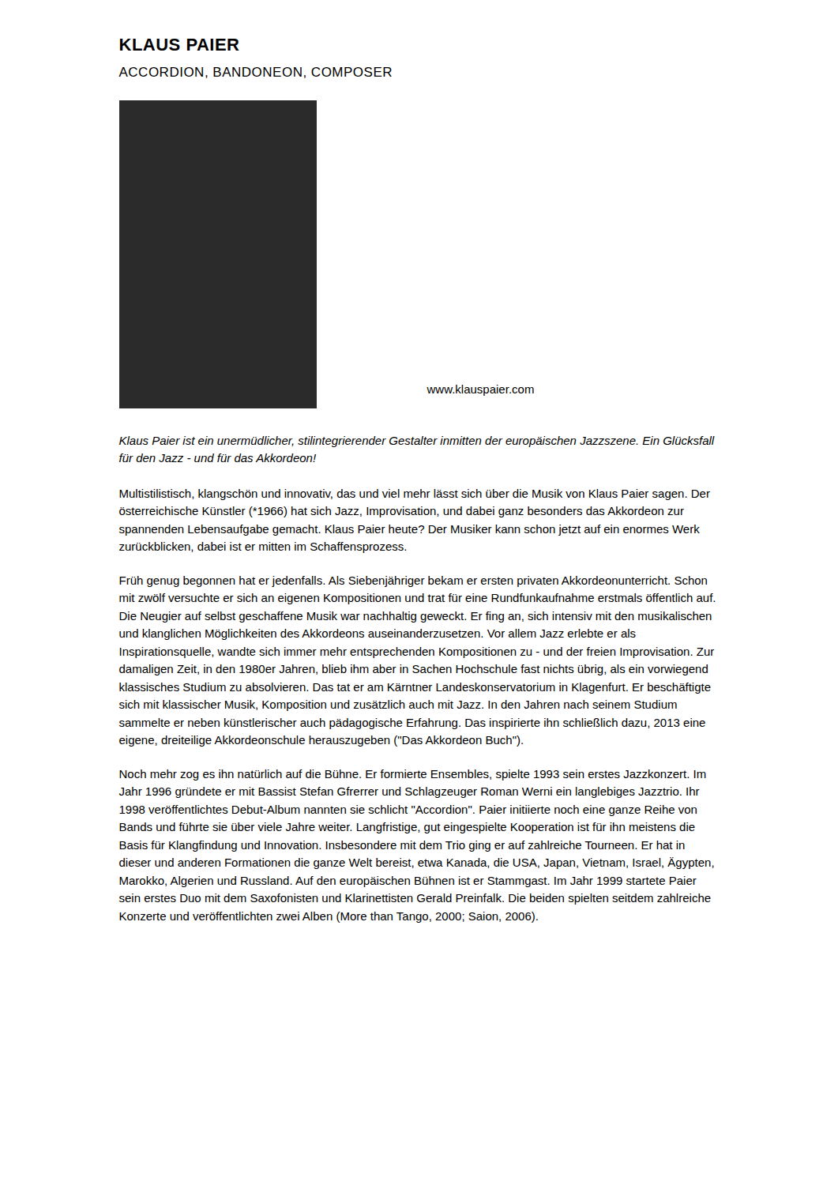KLAUS PAIER
ACCORDION, BANDONEON, COMPOSER
www.klauspaier.com
Klaus Paier ist ein unermüdlicher, stilintegrierender Gestalter inmitten der europäischen Jazzszene. Ein Glücksfall für den Jazz - und für das Akkordeon!
Multistilistisch, klangschön und innovativ, das und viel mehr lässt sich über die Musik von Klaus Paier sagen. Der österreichische Künstler (*1966) hat sich Jazz, Improvisation, und dabei ganz besonders das Akkordeon zur spannenden Lebensaufgabe gemacht. Klaus Paier heute? Der Musiker kann schon jetzt auf ein enormes Werk zurückblicken, dabei ist er mitten im Schaffensprozess.
Früh genug begonnen hat er jedenfalls. Als Siebenjähriger bekam er ersten privaten Akkordeonunterricht. Schon mit zwölf versuchte er sich an eigenen Kompositionen und trat für eine Rundfunkaufnahme erstmals öffentlich auf. Die Neugier auf selbst geschaffene Musik war nachhaltig geweckt. Er fing an, sich intensiv mit den musikalischen und klanglichen Möglichkeiten des Akkordeons auseinanderzusetzen. Vor allem Jazz erlebte er als Inspirationsquelle, wandte sich immer mehr entsprechenden Kompositionen zu - und der freien Improvisation. Zur damaligen Zeit, in den 1980er Jahren, blieb ihm aber in Sachen Hochschule fast nichts übrig, als ein vorwiegend klassisches Studium zu absolvieren. Das tat er am Kärntner Landeskonservatorium in Klagenfurt. Er beschäftigte sich mit klassischer Musik, Komposition und zusätzlich auch mit Jazz. In den Jahren nach seinem Studium sammelte er neben künstlerischer auch pädagogische Erfahrung. Das inspirierte ihn schließlich dazu, 2013 eine eigene, dreiteilige Akkordeonschule herauszugeben ("Das Akkordeon Buch").
Noch mehr zog es ihn natürlich auf die Bühne. Er formierte Ensembles, spielte 1993 sein erstes Jazzkonzert. Im Jahr 1996 gründete er mit Bassist Stefan Gfrerrer und Schlagzeuger Roman Werni ein langlebiges Jazztrio. Ihr 1998 veröffentlichtes Debut-Album nannten sie schlicht "Accordion". Paier initiierte noch eine ganze Reihe von Bands und führte sie über viele Jahre weiter. Langfristige, gut eingespielte Kooperation ist für ihn meistens die Basis für Klangfindung und Innovation. Insbesondere mit dem Trio ging er auf zahlreiche Tourneen. Er hat in dieser und anderen Formationen die ganze Welt bereist, etwa Kanada, die USA, Japan, Vietnam, Israel, Ägypten, Marokko, Algerien und Russland. Auf den europäischen Bühnen ist er Stammgast. Im Jahr 1999 startete Paier sein erstes Duo mit dem Saxofonisten und Klarinettisten Gerald Preinfalk. Die beiden spielten seitdem zahlreiche Konzerte und veröffentlichten zwei Alben (More than Tango, 2000; Saion, 2006).